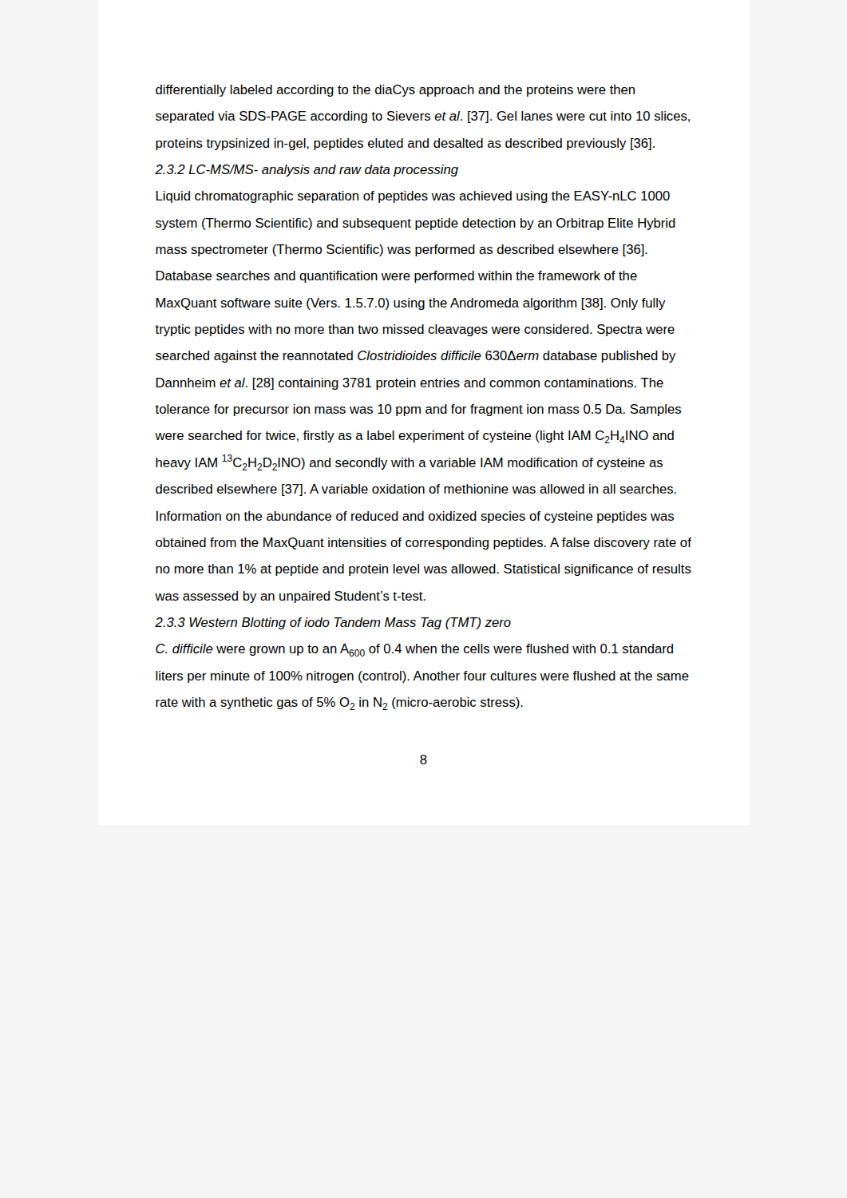differentially labeled according to the diaCys approach and the proteins were then separated via SDS-PAGE according to Sievers et al. [37]. Gel lanes were cut into 10 slices, proteins trypsinized in-gel, peptides eluted and desalted as described previously [36].
2.3.2 LC-MS/MS- analysis and raw data processing
Liquid chromatographic separation of peptides was achieved using the EASY-nLC 1000 system (Thermo Scientific) and subsequent peptide detection by an Orbitrap Elite Hybrid mass spectrometer (Thermo Scientific) was performed as described elsewhere [36]. Database searches and quantification were performed within the framework of the MaxQuant software suite (Vers. 1.5.7.0) using the Andromeda algorithm [38]. Only fully tryptic peptides with no more than two missed cleavages were considered. Spectra were searched against the reannotated Clostridioides difficile 630Δerm database published by Dannheim et al. [28] containing 3781 protein entries and common contaminations. The tolerance for precursor ion mass was 10 ppm and for fragment ion mass 0.5 Da. Samples were searched for twice, firstly as a label experiment of cysteine (light IAM C2H4INO and heavy IAM 13C2H2D2INO) and secondly with a variable IAM modification of cysteine as described elsewhere [37]. A variable oxidation of methionine was allowed in all searches. Information on the abundance of reduced and oxidized species of cysteine peptides was obtained from the MaxQuant intensities of corresponding peptides. A false discovery rate of no more than 1% at peptide and protein level was allowed. Statistical significance of results was assessed by an unpaired Student’s t-test.
2.3.3 Western Blotting of iodo Tandem Mass Tag (TMT) zero
C. difficile were grown up to an A600 of 0.4 when the cells were flushed with 0.1 standard liters per minute of 100% nitrogen (control). Another four cultures were flushed at the same rate with a synthetic gas of 5% O2 in N2 (micro-aerobic stress).
8